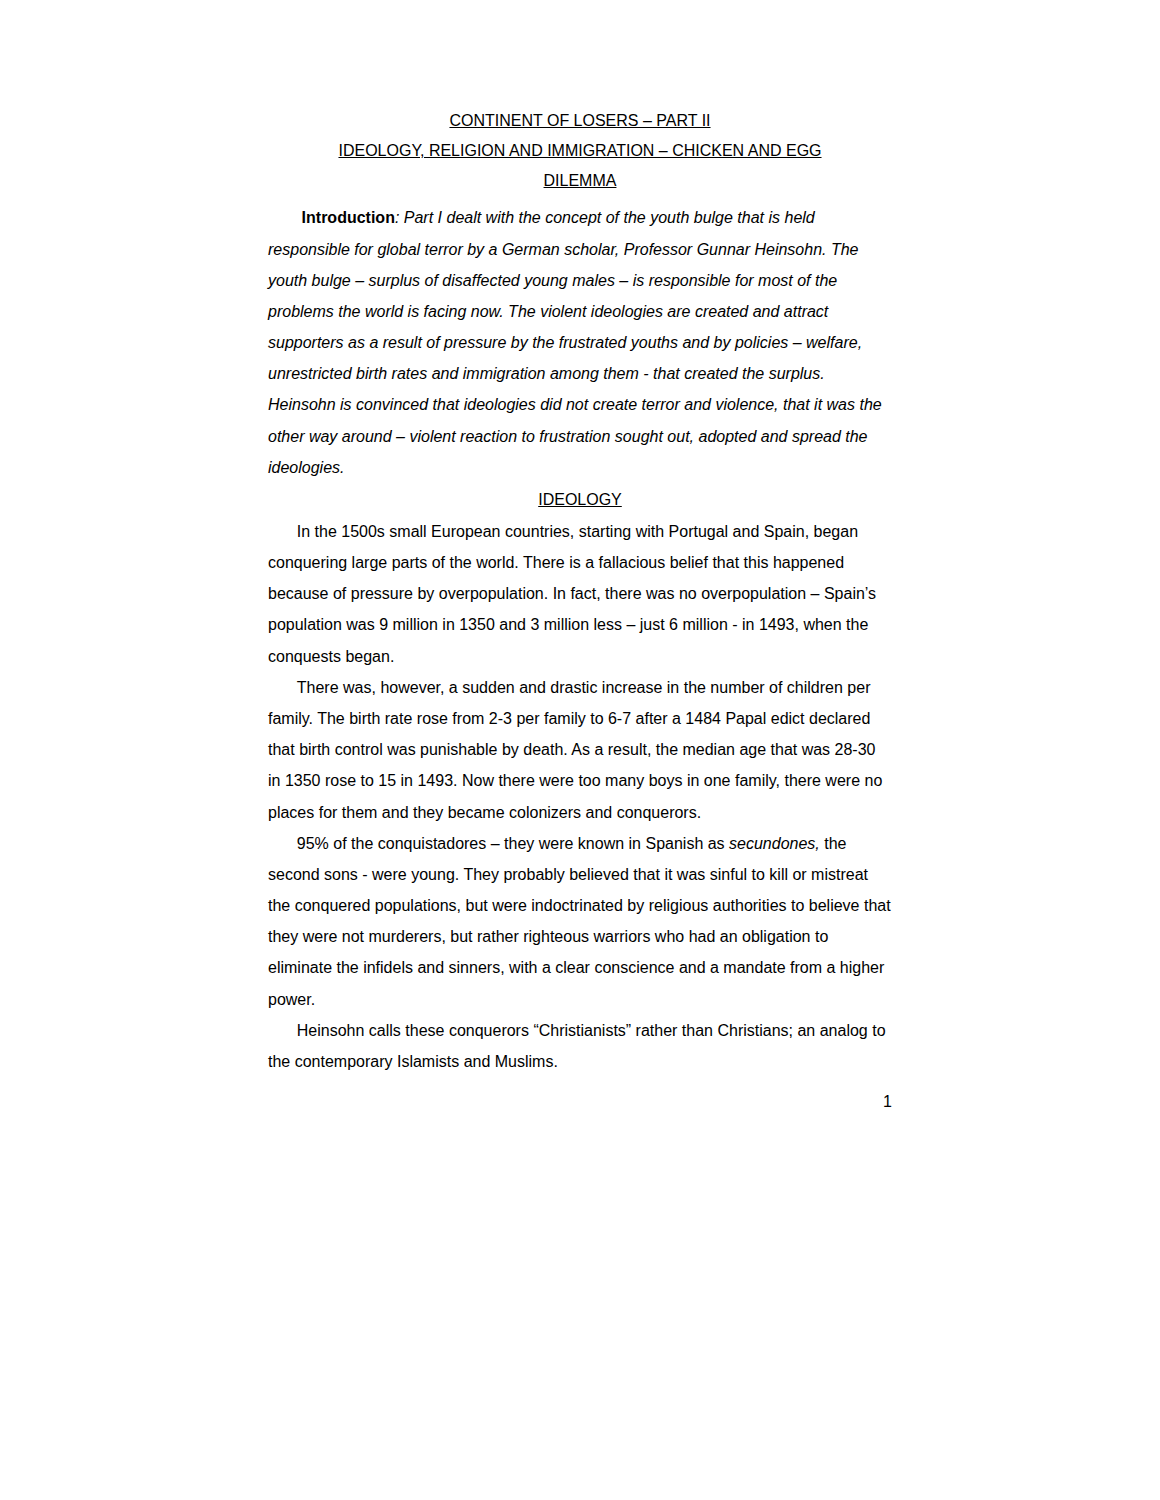CONTINENT OF LOSERS – PART II
IDEOLOGY, RELIGION AND IMMIGRATION – CHICKEN AND EGG
DILEMMA
Introduction: Part I dealt with the concept of the youth bulge that is held responsible for global terror by a German scholar, Professor Gunnar Heinsohn. The youth bulge – surplus of disaffected young males – is responsible for most of the problems the world is facing now. The violent ideologies are created and attract supporters as a result of pressure by the frustrated youths and by policies – welfare, unrestricted birth rates and immigration among them - that created the surplus. Heinsohn is convinced that ideologies did not create terror and violence, that it was the other way around – violent reaction to frustration sought out, adopted and spread the ideologies.
IDEOLOGY
In the 1500s small European countries, starting with Portugal and Spain, began conquering large parts of the world. There is a fallacious belief that this happened because of pressure by overpopulation. In fact, there was no overpopulation – Spain’s population was 9 million in 1350 and 3 million less – just 6 million - in 1493, when the conquests began.
There was, however, a sudden and drastic increase in the number of children per family. The birth rate rose from 2-3 per family to 6-7 after a 1484 Papal edict declared that birth control was punishable by death. As a result, the median age that was 28-30 in 1350 rose to 15 in 1493. Now there were too many boys in one family, there were no places for them and they became colonizers and conquerors.
95% of the conquistadores – they were known in Spanish as secundones, the second sons - were young. They probably believed that it was sinful to kill or mistreat the conquered populations, but were indoctrinated by religious authorities to believe that they were not murderers, but rather righteous warriors who had an obligation to eliminate the infidels and sinners, with a clear conscience and a mandate from a higher power.
Heinsohn calls these conquerors “Christianists” rather than Christians; an analog to the contemporary Islamists and Muslims.
1